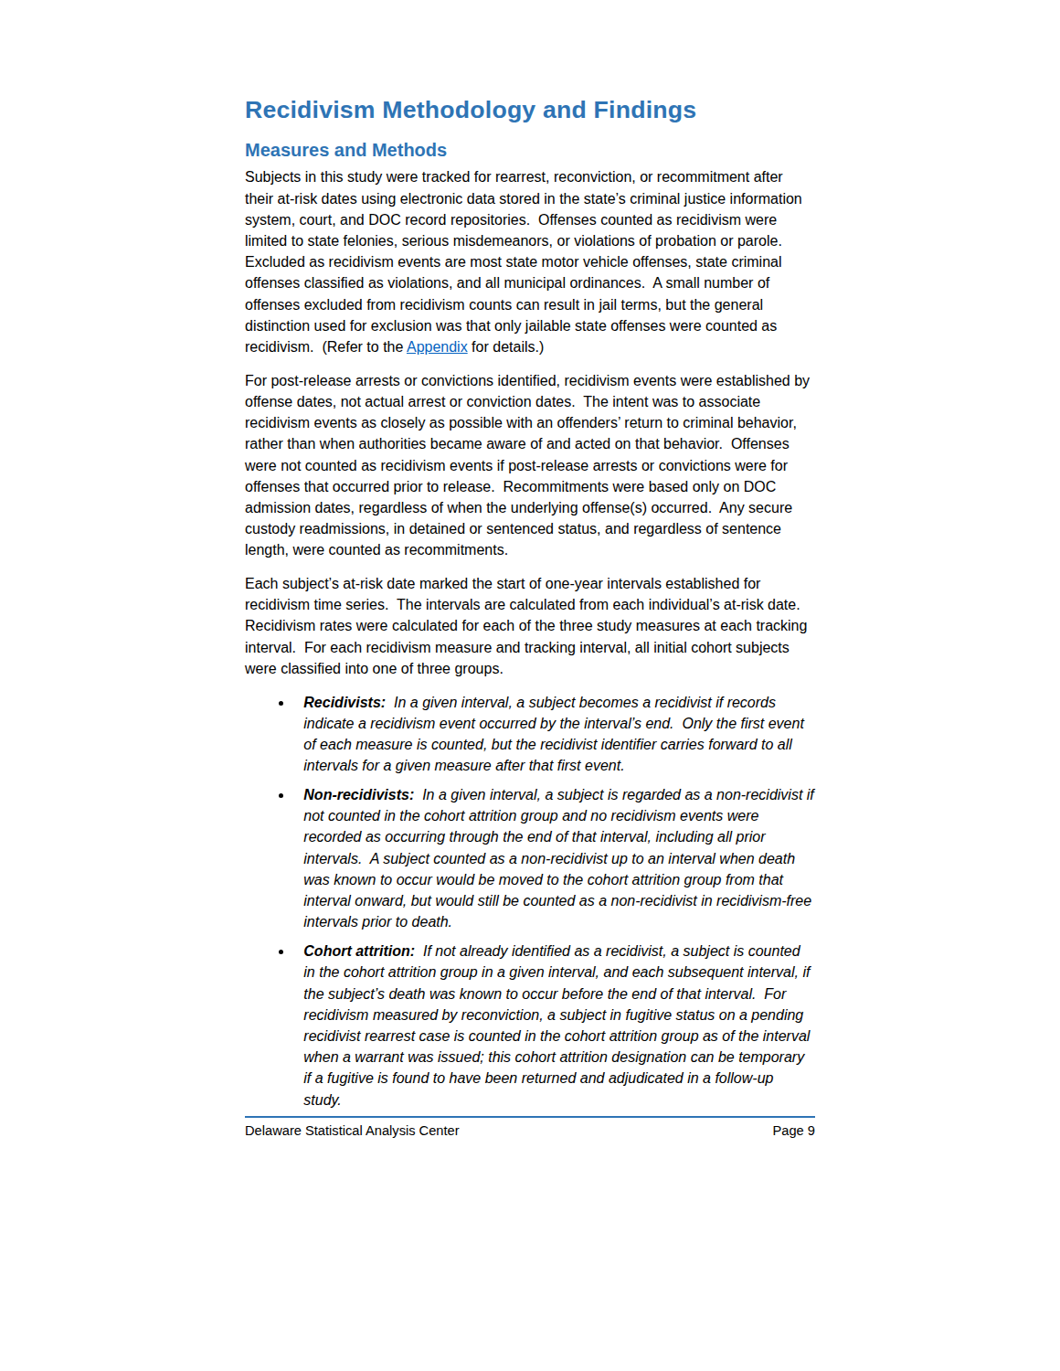Recidivism Methodology and Findings
Measures and Methods
Subjects in this study were tracked for rearrest, reconviction, or recommitment after their at-risk dates using electronic data stored in the state’s criminal justice information system, court, and DOC record repositories. Offenses counted as recidivism were limited to state felonies, serious misdemeanors, or violations of probation or parole. Excluded as recidivism events are most state motor vehicle offenses, state criminal offenses classified as violations, and all municipal ordinances. A small number of offenses excluded from recidivism counts can result in jail terms, but the general distinction used for exclusion was that only jailable state offenses were counted as recidivism. (Refer to the Appendix for details.)
For post-release arrests or convictions identified, recidivism events were established by offense dates, not actual arrest or conviction dates. The intent was to associate recidivism events as closely as possible with an offenders’ return to criminal behavior, rather than when authorities became aware of and acted on that behavior. Offenses were not counted as recidivism events if post-release arrests or convictions were for offenses that occurred prior to release. Recommitments were based only on DOC admission dates, regardless of when the underlying offense(s) occurred. Any secure custody readmissions, in detained or sentenced status, and regardless of sentence length, were counted as recommitments.
Each subject’s at-risk date marked the start of one-year intervals established for recidivism time series. The intervals are calculated from each individual’s at-risk date. Recidivism rates were calculated for each of the three study measures at each tracking interval. For each recidivism measure and tracking interval, all initial cohort subjects were classified into one of three groups.
Recidivists: In a given interval, a subject becomes a recidivist if records indicate a recidivism event occurred by the interval’s end. Only the first event of each measure is counted, but the recidivist identifier carries forward to all intervals for a given measure after that first event.
Non-recidivists: In a given interval, a subject is regarded as a non-recidivist if not counted in the cohort attrition group and no recidivism events were recorded as occurring through the end of that interval, including all prior intervals. A subject counted as a non-recidivist up to an interval when death was known to occur would be moved to the cohort attrition group from that interval onward, but would still be counted as a non-recidivist in recidivism-free intervals prior to death.
Cohort attrition: If not already identified as a recidivist, a subject is counted in the cohort attrition group in a given interval, and each subsequent interval, if the subject’s death was known to occur before the end of that interval. For recidivism measured by reconviction, a subject in fugitive status on a pending recidivist rearrest case is counted in the cohort attrition group as of the interval when a warrant was issued; this cohort attrition designation can be temporary if a fugitive is found to have been returned and adjudicated in a follow-up study.
Delaware Statistical Analysis Center Page 9